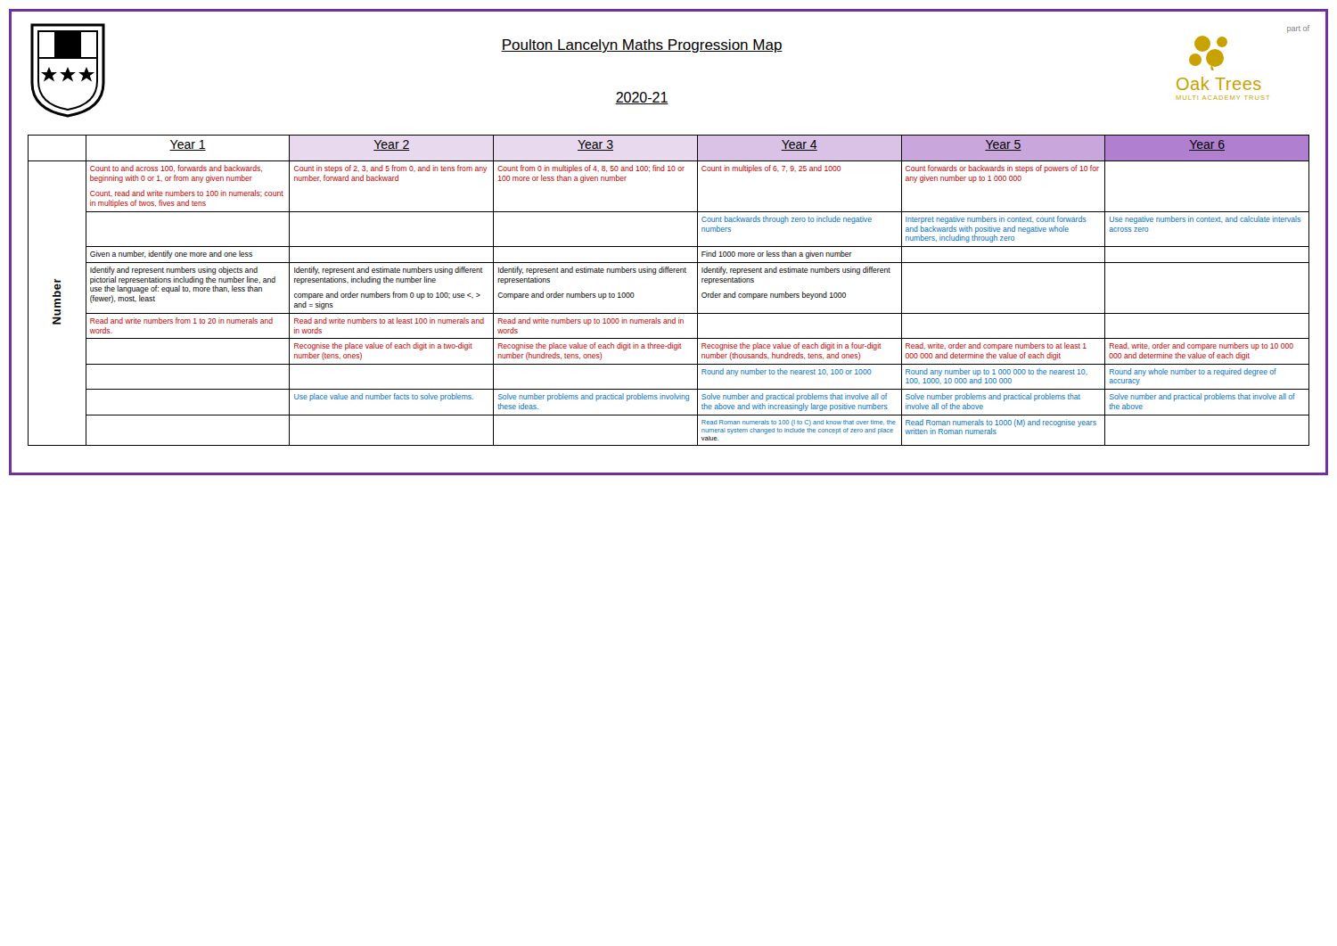Poulton Lancelyn Maths Progression Map
2020-21
part of
Oak Trees
MULTI ACADEMY TRUST
| | Year 1 | Year 2 | Year 3 | Year 4 | Year 5 | Year 6 |
| --- | --- | --- | --- | --- | --- | --- |
| Number | Count to and across 100, forwards and backwards, beginning with 0 or 1, or from any given number Count, read and write numbers to 100 in numerals; count in multiples of twos, fives and tens | Count in steps of 2, 3, and 5 from 0, and in tens from any number, forward and backward | Count from 0 in multiples of 4, 8, 50 and 100; find 10 or 100 more or less than a given number | Count in multiples of 6, 7, 9, 25 and 1000 | Count forwards or backwards in steps of powers of 10 for any given number up to 1 000 000 | |
| | | | Count backwards through zero to include negative numbers | Interpret negative numbers in context, count forwards and backwards with positive and negative whole numbers, including through zero | Use negative numbers in context, and calculate intervals across zero |
| Given a number, identify one more and one less | | | Find 1000 more or less than a given number | | |
| Identify and represent numbers using objects and pictorial representations including the number line, and use the language of: equal to, more than, less than (fewer), most, least | Identify, represent and estimate numbers using different representations, including the number line compare and order numbers from 0 up to 100; use <, > and = signs | Identify, represent and estimate numbers using different representations Compare and order numbers up to 1000 | Identify, represent and estimate numbers using different representations Order and compare numbers beyond 1000 | | |
| Read and write numbers from 1 to 20 in numerals and words. | Read and write numbers to at least 100 in numerals and in words | Read and write numbers up to 1000 in numerals and in words | | | |
| | Recognise the place value of each digit in a two-digit number (tens, ones) | Recognise the place value of each digit in a three-digit number (hundreds, tens, ones) | Recognise the place value of each digit in a four-digit number (thousands, hundreds, tens, and ones) | Read, write, order and compare numbers to at least 1 000 000 and determine the value of each digit | Read, write, order and compare numbers up to 10 000 000 and determine the value of each digit |
| | | | Round any number to the nearest 10, 100 or 1000 | Round any number up to 1 000 000 to the nearest 10, 100, 1000, 10 000 and 100 000 | Round any whole number to a required degree of accuracy |
| | Use place value and number facts to solve problems. | Solve number problems and practical problems involving these ideas. | Solve number and practical problems that involve all of the above and with increasingly large positive numbers | Solve number problems and practical problems that involve all of the above | Solve number and practical problems that involve all of the above |
| | | | Read Roman numerals to 100 (I to C) and know that over time, the numeral system changed to include the concept of zero and place value. | Read Roman numerals to 1000 (M) and recognise years written in Roman numerals | |